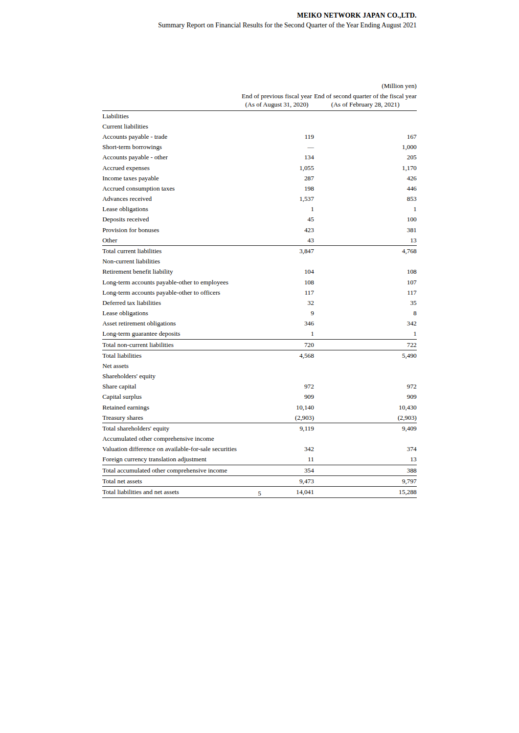MEIKO NETWORK JAPAN CO.,LTD.
Summary Report on Financial Results for the Second Quarter of the Year Ending August 2021
(Million yen)
| | End of previous fiscal year (As of August 31, 2020) | End of second quarter of the fiscal year (As of February 28, 2021) |
| --- | --- | --- |
| Liabilities | | |
| Current liabilities | | |
| Accounts payable - trade | 119 | 167 |
| Short-term borrowings | — | 1,000 |
| Accounts payable - other | 134 | 205 |
| Accrued expenses | 1,055 | 1,170 |
| Income taxes payable | 287 | 426 |
| Accrued consumption taxes | 198 | 446 |
| Advances received | 1,537 | 853 |
| Lease obligations | 1 | 1 |
| Deposits received | 45 | 100 |
| Provision for bonuses | 423 | 381 |
| Other | 43 | 13 |
| Total current liabilities | 3,847 | 4,768 |
| Non-current liabilities | | |
| Retirement benefit liability | 104 | 108 |
| Long-term accounts payable-other to employees | 108 | 107 |
| Long-term accounts payable-other to officers | 117 | 117 |
| Deferred tax liabilities | 32 | 35 |
| Lease obligations | 9 | 8 |
| Asset retirement obligations | 346 | 342 |
| Long-term guarantee deposits | 1 | 1 |
| Total non-current liabilities | 720 | 722 |
| Total liabilities | 4,568 | 5,490 |
| Net assets | | |
| Shareholders' equity | | |
| Share capital | 972 | 972 |
| Capital surplus | 909 | 909 |
| Retained earnings | 10,140 | 10,430 |
| Treasury shares | (2,903) | (2,903) |
| Total shareholders' equity | 9,119 | 9,409 |
| Accumulated other comprehensive income | | |
| Valuation difference on available-for-sale securities | 342 | 374 |
| Foreign currency translation adjustment | 11 | 13 |
| Total accumulated other comprehensive income | 354 | 388 |
| Total net assets | 9,473 | 9,797 |
| Total liabilities and net assets | 14,041 | 15,288 |
5